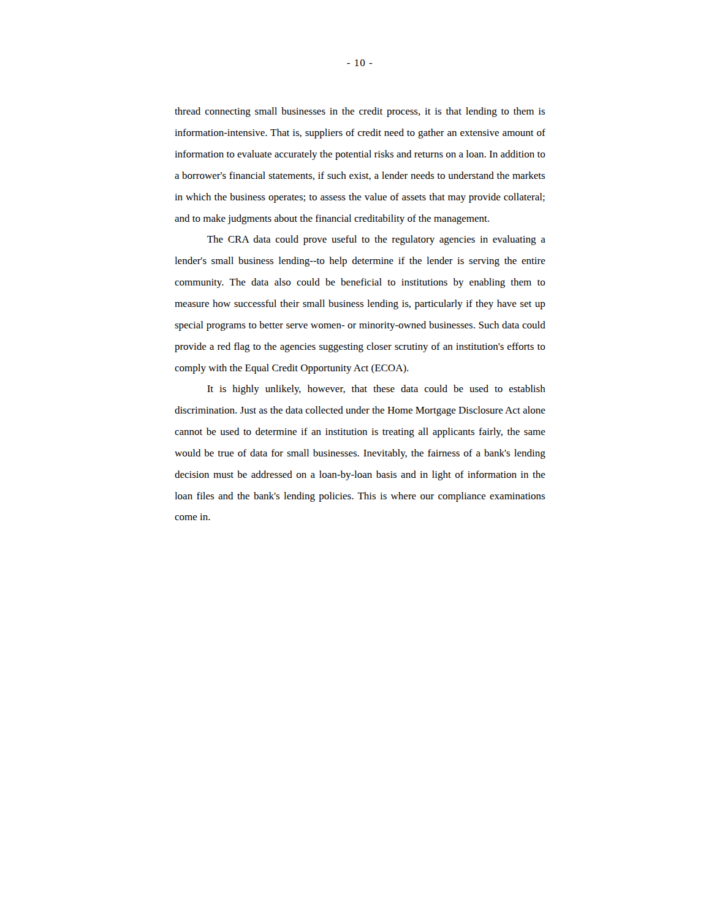- 10 -
thread connecting small businesses in the credit process, it is that lending to them is information-intensive. That is, suppliers of credit need to gather an extensive amount of information to evaluate accurately the potential risks and returns on a loan. In addition to a borrower's financial statements, if such exist, a lender needs to understand the markets in which the business operates; to assess the value of assets that may provide collateral; and to make judgments about the financial creditability of the management.
The CRA data could prove useful to the regulatory agencies in evaluating a lender's small business lending--to help determine if the lender is serving the entire community. The data also could be beneficial to institutions by enabling them to measure how successful their small business lending is, particularly if they have set up special programs to better serve women- or minority-owned businesses. Such data could provide a red flag to the agencies suggesting closer scrutiny of an institution's efforts to comply with the Equal Credit Opportunity Act (ECOA).
It is highly unlikely, however, that these data could be used to establish discrimination. Just as the data collected under the Home Mortgage Disclosure Act alone cannot be used to determine if an institution is treating all applicants fairly, the same would be true of data for small businesses. Inevitably, the fairness of a bank's lending decision must be addressed on a loan-by-loan basis and in light of information in the loan files and the bank's lending policies. This is where our compliance examinations come in.